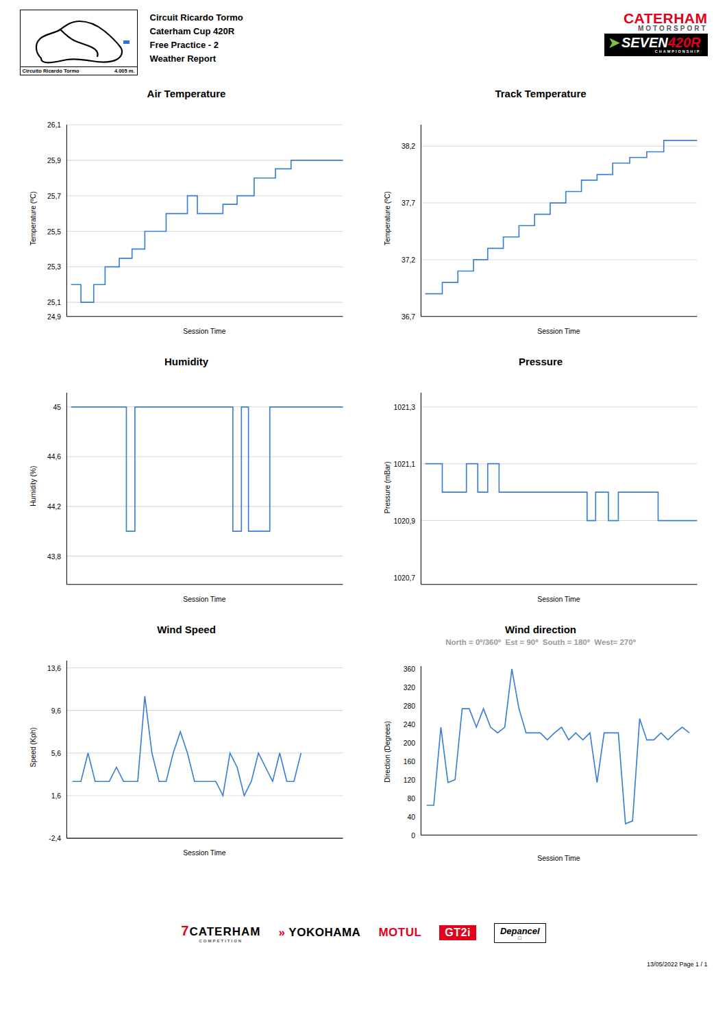Circuito Ricardo Tormo 4.005 m.
Circuit Ricardo Tormo
Caterham Cup 420R
Free Practice - 2
Weather Report
CATERHAM MOTORSPORT
➤SEVEN420R CHAMPIONSHIP
Air Temperature
26,1 25,9 25,7 25,5 25,3 25,1 24,9 Temperature (ºC) Session Time
Track Temperature
38,2 37,7 37,2 36,7 Temperature (ºC) Session Time
Humidity
45 44,6 44,2 43,8 Humidity (%) Session Time
Pressure
1021,3 1021,1 1020,9 1020,7 Pressure (mBar) Session Time
Wind Speed
13,6 9,6 5,6 1,6 -2,4 Speed (Kph) Session Time
Wind direction
North = 0º/360º Est = 90º South = 180º West= 270º
360 320 280 240 200 160 120 80 40 0 Direction (Degrees) Session Time
7 CATERHAMCOMPETITION
» YOKOHAMA
MOTUL
GT2i
Depancel□
13/05/2022 Page 1 / 1